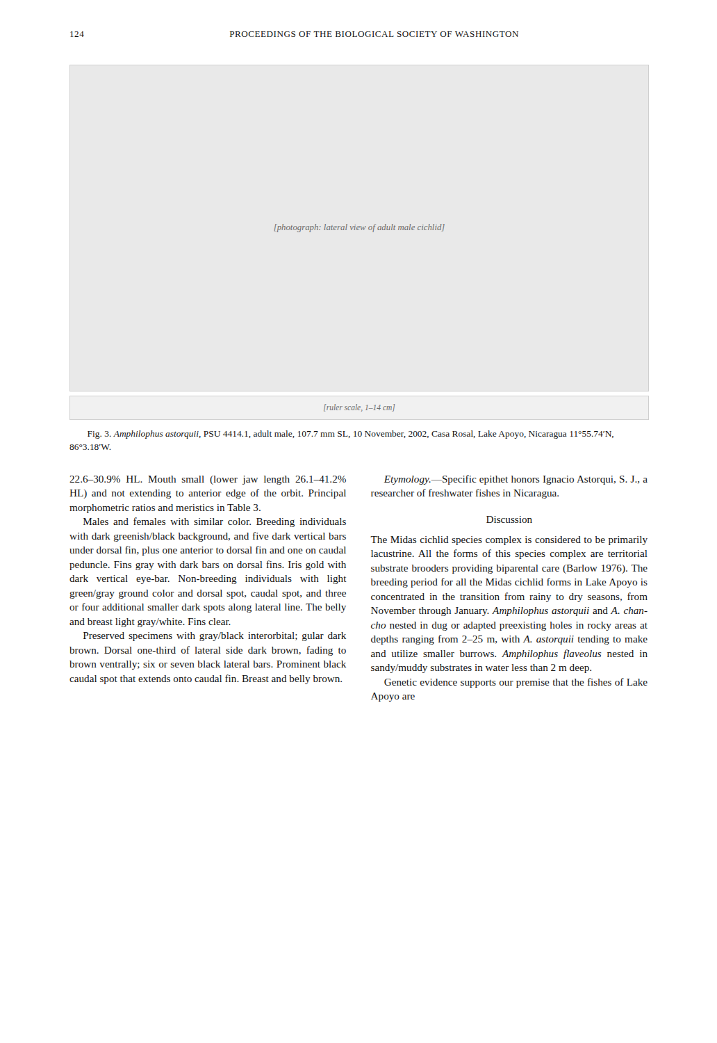124 Proceedings of the Biological Society of Washington
[photograph: lateral view of adult male cichlid]
[ruler scale, 1–14 cm]
Fig. 3. Amphilophus astorquii, PSU 4414.1, adult male, 107.7 mm SL, 10 November, 2002, Casa Rosal, Lake Apoyo, Nicaragua 11°55.74′N, 86°3.18′W.
22.6–30.9% HL. Mouth small (lower jaw length 26.1–41.2% HL) and not extending to anterior edge of the orbit. Principal morphometric ratios and meristics in Table 3.
Males and females with similar color. Breeding individuals with dark greenish/black background, and five dark vertical bars under dorsal fin, plus one anterior to dorsal fin and one on caudal peduncle. Fins gray with dark bars on dorsal fins. Iris gold with dark vertical eye-bar. Non-breeding individuals with light green/gray ground color and dorsal spot, caudal spot, and three or four additional smaller dark spots along lateral line. The belly and breast light gray/white. Fins clear.
Preserved specimens with gray/black interorbital; gular dark brown. Dorsal one-third of lateral side dark brown, fading to brown ventrally; six or seven black lateral bars. Prominent black caudal spot that extends onto caudal fin. Breast and belly brown.
Etymology.—Specific epithet honors Ignacio Astorqui, S. J., a researcher of freshwater fishes in Nicaragua.
Discussion
The Midas cichlid species complex is considered to be primarily lacustrine. All the forms of this species complex are territorial substrate brooders providing biparental care (Barlow 1976). The breeding period for all the Midas cichlid forms in Lake Apoyo is concentrated in the transition from rainy to dry seasons, from November through January. Amphilophus astorquii and A. chancho nested in dug or adapted preexisting holes in rocky areas at depths ranging from 2–25 m, with A. astorquii tending to make and utilize smaller burrows. Amphilophus flaveolus nested in sandy/muddy substrates in water less than 2 m deep.
Genetic evidence supports our premise that the fishes of Lake Apoyo are